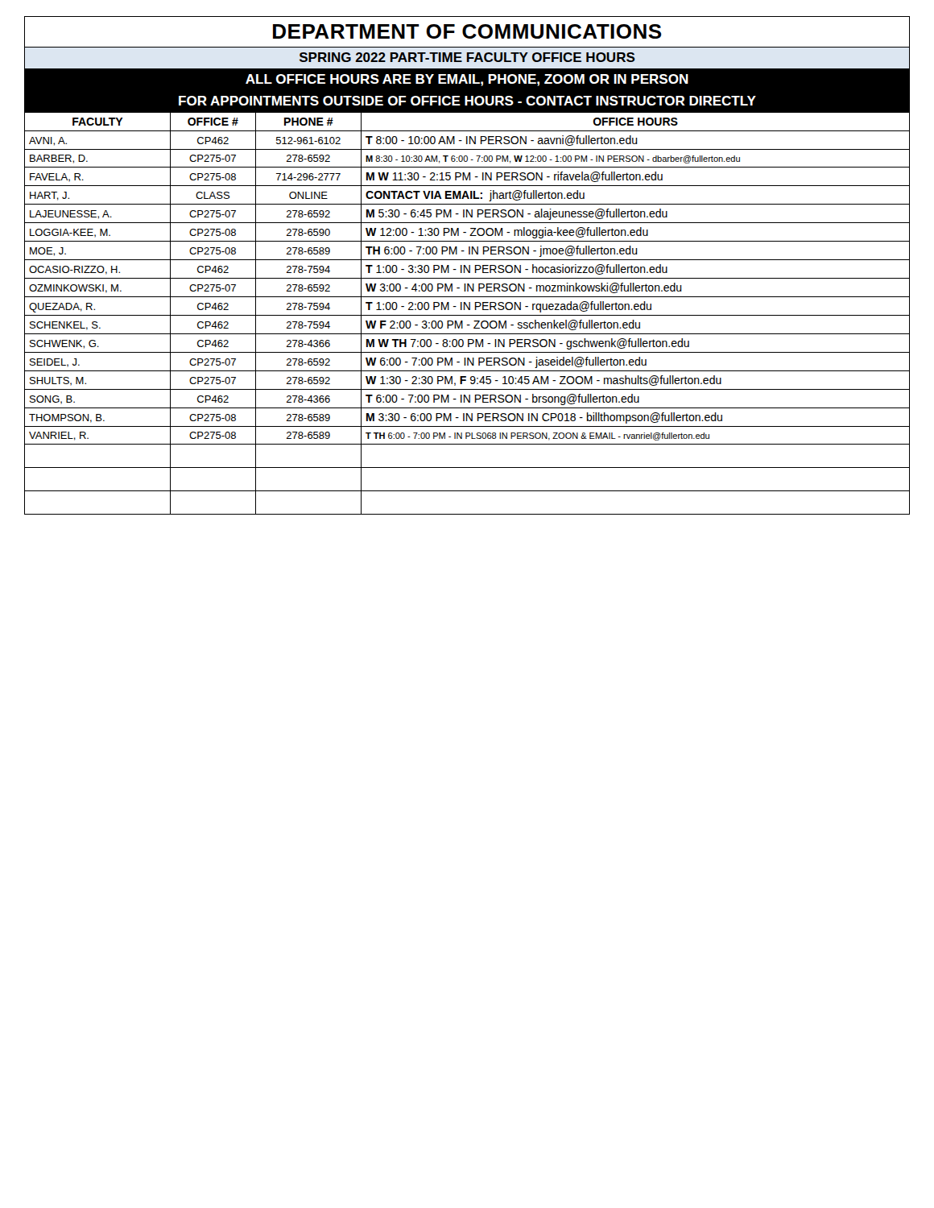| DEPARTMENT OF COMMUNICATIONS |
| SPRING 2022 PART-TIME FACULTY OFFICE HOURS |
| ALL OFFICE HOURS ARE BY EMAIL, PHONE, ZOOM OR IN PERSON |
| FOR APPOINTMENTS OUTSIDE OF OFFICE HOURS - CONTACT INSTRUCTOR DIRECTLY |
| FACULTY | OFFICE # | PHONE # | OFFICE HOURS |
| AVNI, A. | CP462 | 512-961-6102 | T 8:00 - 10:00 AM - IN PERSON - aavni@fullerton.edu |
| BARBER, D. | CP275-07 | 278-6592 | M 8:30 - 10:30 AM, T 6:00 - 7:00 PM, W 12:00 - 1:00 PM - IN PERSON - dbarber@fullerton.edu |
| FAVELA, R. | CP275-08 | 714-296-2777 | M W 11:30 - 2:15 PM - IN PERSON - rifavela@fullerton.edu |
| HART, J. | CLASS | ONLINE | CONTACT VIA EMAIL: jhart@fullerton.edu |
| LAJEUNESSE, A. | CP275-07 | 278-6592 | M 5:30 - 6:45 PM - IN PERSON - alajeunesse@fullerton.edu |
| LOGGIA-KEE, M. | CP275-08 | 278-6590 | W 12:00 - 1:30 PM - ZOOM - mloggia-kee@fullerton.edu |
| MOE, J. | CP275-08 | 278-6589 | TH 6:00 - 7:00 PM - IN PERSON - jmoe@fullerton.edu |
| OCASIO-RIZZO, H. | CP462 | 278-7594 | T 1:00 - 3:30 PM - IN PERSON - hocasiorizzo@fullerton.edu |
| OZMINKOWSKI, M. | CP275-07 | 278-6592 | W 3:00 - 4:00 PM - IN PERSON - mozminkowski@fullerton.edu |
| QUEZADA, R. | CP462 | 278-7594 | T 1:00 - 2:00 PM - IN PERSON - rquezada@fullerton.edu |
| SCHENKEL, S. | CP462 | 278-7594 | W F 2:00 - 3:00 PM - ZOOM - sschenkel@fullerton.edu |
| SCHWENK, G. | CP462 | 278-4366 | M W TH 7:00 - 8:00 PM - IN PERSON - gschwenk@fullerton.edu |
| SEIDEL, J. | CP275-07 | 278-6592 | W 6:00 - 7:00 PM - IN PERSON - jaseidel@fullerton.edu |
| SHULTS, M. | CP275-07 | 278-6592 | W 1:30 - 2:30 PM, F 9:45 - 10:45 AM - ZOOM - mashults@fullerton.edu |
| SONG, B. | CP462 | 278-4366 | T 6:00 - 7:00 PM - IN PERSON - brsong@fullerton.edu |
| THOMPSON, B. | CP275-08 | 278-6589 | M 3:30 - 6:00 PM - IN PERSON IN CP018 - billthompson@fullerton.edu |
| VANRIEL, R. | CP275-08 | 278-6589 | T TH 6:00 - 7:00 PM - IN PLS068 IN PERSON, ZOON & EMAIL - rvanriel@fullerton.edu |